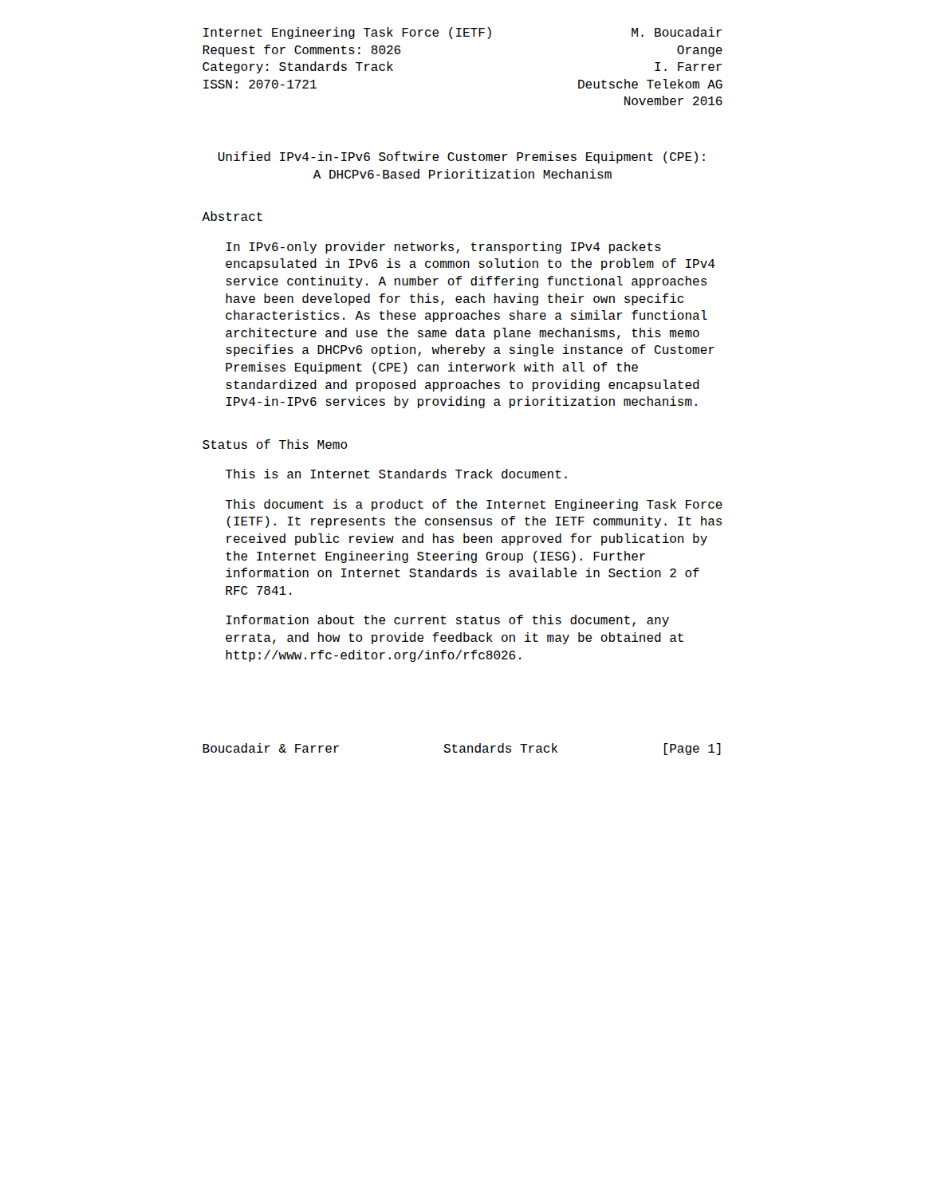Internet Engineering Task Force (IETF) Request for Comments: 8026 Category: Standards Track ISSN: 2070-1721
M. Boucadair Orange I. Farrer Deutsche Telekom AG November 2016
Unified IPv4-in-IPv6 Softwire Customer Premises Equipment (CPE):
A DHCPv6-Based Prioritization Mechanism
Abstract
In IPv6-only provider networks, transporting IPv4 packets encapsulated in IPv6 is a common solution to the problem of IPv4 service continuity. A number of differing functional approaches have been developed for this, each having their own specific characteristics. As these approaches share a similar functional architecture and use the same data plane mechanisms, this memo specifies a DHCPv6 option, whereby a single instance of Customer Premises Equipment (CPE) can interwork with all of the standardized and proposed approaches to providing encapsulated IPv4-in-IPv6 services by providing a prioritization mechanism.
Status of This Memo
This is an Internet Standards Track document.
This document is a product of the Internet Engineering Task Force (IETF). It represents the consensus of the IETF community. It has received public review and has been approved for publication by the Internet Engineering Steering Group (IESG). Further information on Internet Standards is available in Section 2 of RFC 7841.
Information about the current status of this document, any errata, and how to provide feedback on it may be obtained at http://www.rfc-editor.org/info/rfc8026.
Boucadair & Farrer
Standards Track
[Page 1]